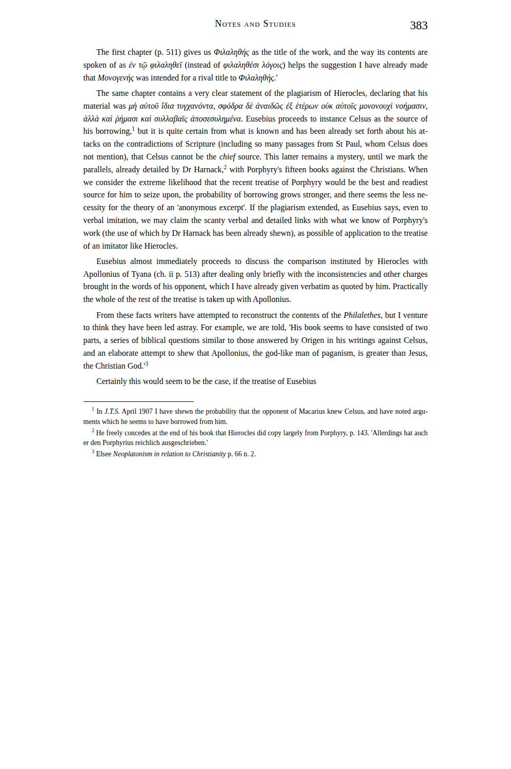Notes and Studies 383
The first chapter (p. 511) gives us Φιλαληθής as the title of the work, and the way its contents are spoken of as ἐν τῷ φιλαληθεῖ (instead of φιλαληθέσι λόγοις) helps the suggestion I have already made that Μονογενής was intended for a rival title to Φιλαληθής.'
The same chapter contains a very clear statement of the plagiarism of Hierocles, declaring that his material was μὴ αὐτοῦ ἴδια τυγχανόντα, σφόδρα δὲ ἀναιδῶς ἐξ ἑτέρων οὐκ αὐτοῖς μονονουχὶ νοήμασιν, ἀλλὰ καὶ ῥήμασι καὶ συλλαβαῖς ἀποσεσυλημένα. Eusebius proceeds to instance Celsus as the source of his borrowing,1 but it is quite certain from what is known and has been already set forth about his attacks on the contradictions of Scripture (including so many passages from St Paul, whom Celsus does not mention), that Celsus cannot be the chief source. This latter remains a mystery, until we mark the parallels, already detailed by Dr Harnack,2 with Porphyry's fifteen books against the Christians. When we consider the extreme likelihood that the recent treatise of Porphyry would be the best and readiest source for him to seize upon, the probability of borrowing grows stronger, and there seems the less necessity for the theory of an 'anonymous excerpt'. If the plagiarism extended, as Eusebius says, even to verbal imitation, we may claim the scanty verbal and detailed links with what we know of Porphyry's work (the use of which by Dr Harnack has been already shewn), as possible of application to the treatise of an imitator like Hierocles.
Eusebius almost immediately proceeds to discuss the comparison instituted by Hierocles with Apollonius of Tyana (ch. ii p. 513) after dealing only briefly with the inconsistencies and other charges brought in the words of his opponent, which I have already given verbatim as quoted by him. Practically the whole of the rest of the treatise is taken up with Apollonius.
From these facts writers have attempted to reconstruct the contents of the Philalethes, but I venture to think they have been led astray. For example, we are told, 'His book seems to have consisted of two parts, a series of biblical questions similar to those answered by Origen in his writings against Celsus, and an elaborate attempt to shew that Apollonius, the god-like man of paganism, is greater than Jesus, the Christian God.'3
Certainly this would seem to be the case, if the treatise of Eusebius
1 In J.T.S. April 1907 I have shewn the probability that the opponent of Macarius knew Celsus, and have noted arguments which he seems to have borrowed from him.
2 He freely concedes at the end of his book that Hierocles did copy largely from Porphyry, p. 143. 'Allerdings hat auch er den Porphyrius reichlich ausgeschrieben.'
3 Elsee Neoplatonism in relation to Christianity p. 66 n. 2.